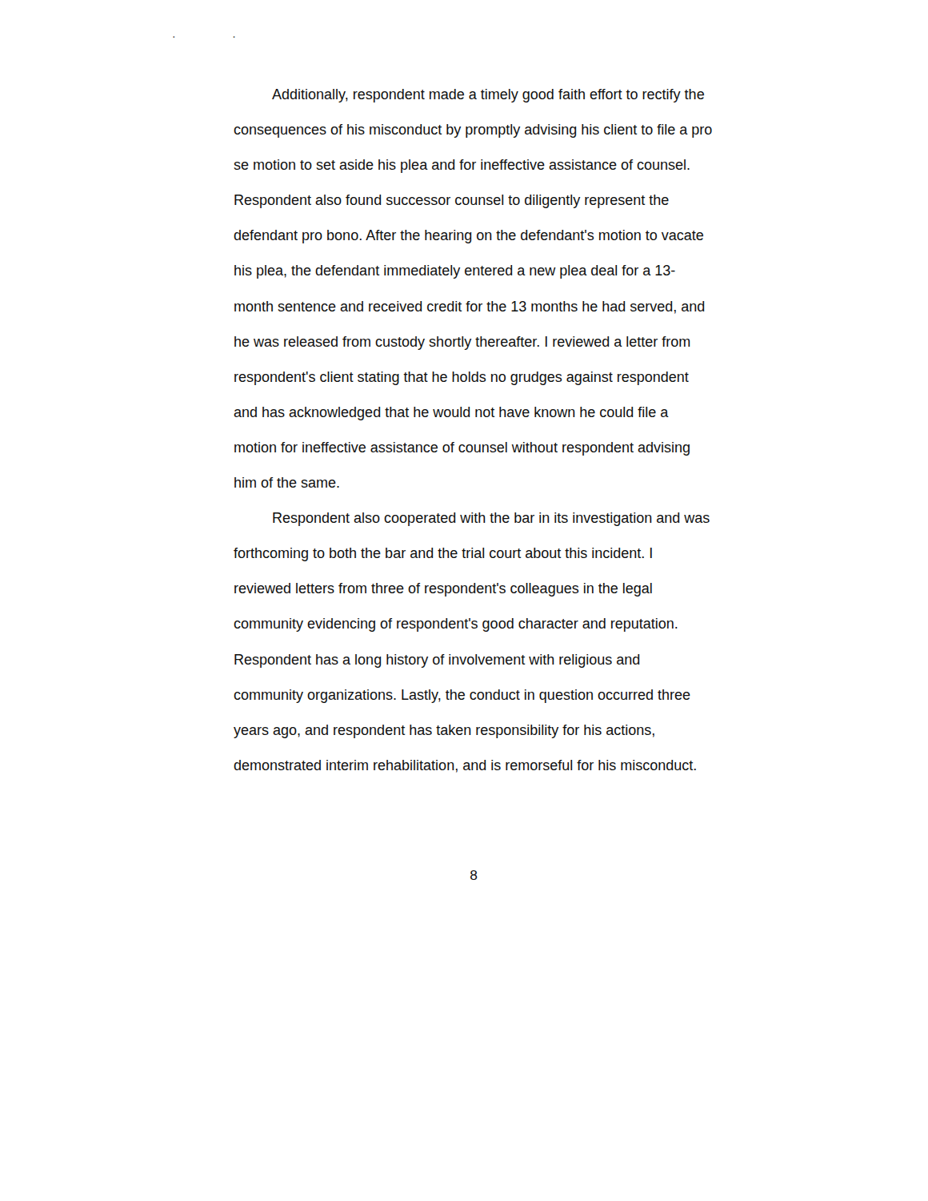. .
Additionally, respondent made a timely good faith effort to rectify the consequences of his misconduct by promptly advising his client to file a pro se motion to set aside his plea and for ineffective assistance of counsel. Respondent also found successor counsel to diligently represent the defendant pro bono. After the hearing on the defendant's motion to vacate his plea, the defendant immediately entered a new plea deal for a 13-month sentence and received credit for the 13 months he had served, and he was released from custody shortly thereafter. I reviewed a letter from respondent's client stating that he holds no grudges against respondent and has acknowledged that he would not have known he could file a motion for ineffective assistance of counsel without respondent advising him of the same.
Respondent also cooperated with the bar in its investigation and was forthcoming to both the bar and the trial court about this incident. I reviewed letters from three of respondent's colleagues in the legal community evidencing of respondent's good character and reputation. Respondent has a long history of involvement with religious and community organizations. Lastly, the conduct in question occurred three years ago, and respondent has taken responsibility for his actions, demonstrated interim rehabilitation, and is remorseful for his misconduct.
8